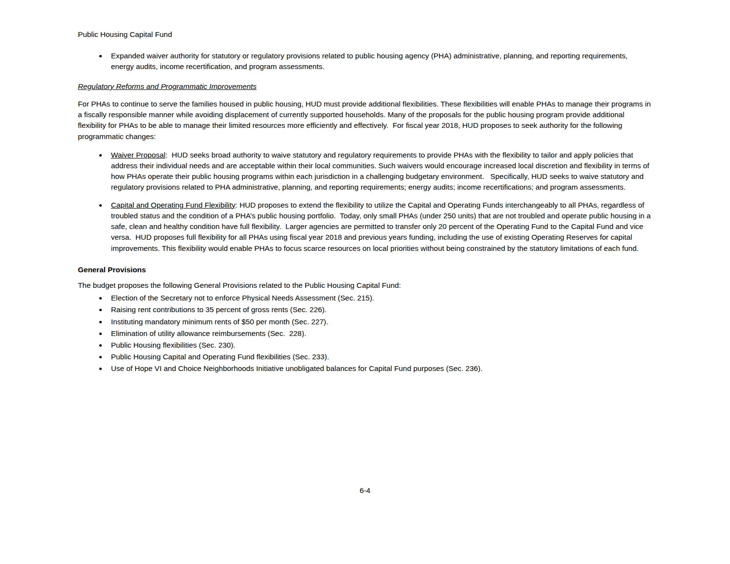Public Housing Capital Fund
Expanded waiver authority for statutory or regulatory provisions related to public housing agency (PHA) administrative, planning, and reporting requirements, energy audits, income recertification, and program assessments.
Regulatory Reforms and Programmatic Improvements
For PHAs to continue to serve the families housed in public housing, HUD must provide additional flexibilities. These flexibilities will enable PHAs to manage their programs in a fiscally responsible manner while avoiding displacement of currently supported households. Many of the proposals for the public housing program provide additional flexibility for PHAs to be able to manage their limited resources more efficiently and effectively. For fiscal year 2018, HUD proposes to seek authority for the following programmatic changes:
Waiver Proposal: HUD seeks broad authority to waive statutory and regulatory requirements to provide PHAs with the flexibility to tailor and apply policies that address their individual needs and are acceptable within their local communities. Such waivers would encourage increased local discretion and flexibility in terms of how PHAs operate their public housing programs within each jurisdiction in a challenging budgetary environment. Specifically, HUD seeks to waive statutory and regulatory provisions related to PHA administrative, planning, and reporting requirements; energy audits; income recertifications; and program assessments.
Capital and Operating Fund Flexibility: HUD proposes to extend the flexibility to utilize the Capital and Operating Funds interchangeably to all PHAs, regardless of troubled status and the condition of a PHA’s public housing portfolio. Today, only small PHAs (under 250 units) that are not troubled and operate public housing in a safe, clean and healthy condition have full flexibility. Larger agencies are permitted to transfer only 20 percent of the Operating Fund to the Capital Fund and vice versa. HUD proposes full flexibility for all PHAs using fiscal year 2018 and previous years funding, including the use of existing Operating Reserves for capital improvements. This flexibility would enable PHAs to focus scarce resources on local priorities without being constrained by the statutory limitations of each fund.
General Provisions
The budget proposes the following General Provisions related to the Public Housing Capital Fund:
Election of the Secretary not to enforce Physical Needs Assessment (Sec. 215).
Raising rent contributions to 35 percent of gross rents (Sec. 226).
Instituting mandatory minimum rents of $50 per month (Sec. 227).
Elimination of utility allowance reimbursements (Sec. 228).
Public Housing flexibilities (Sec. 230).
Public Housing Capital and Operating Fund flexibilities (Sec. 233).
Use of Hope VI and Choice Neighborhoods Initiative unobligated balances for Capital Fund purposes (Sec. 236).
6-4